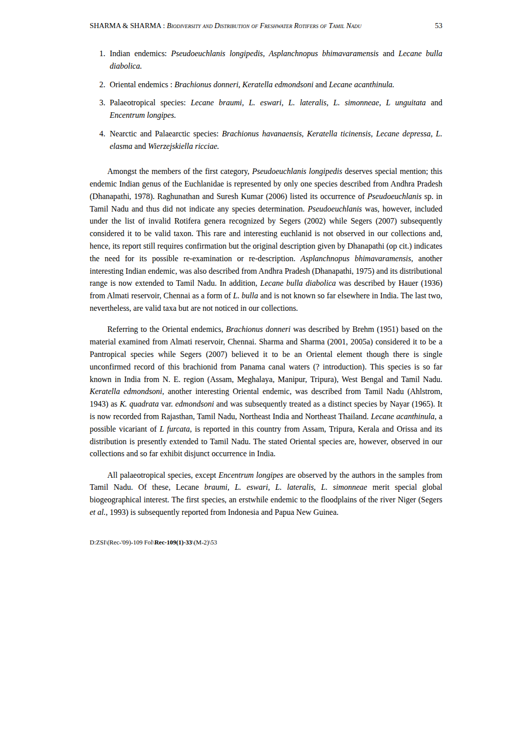SHARMA & SHARMA : Biodiversity and Distribution of Freshwater Rotifers of Tamil Nadu 53
Indian endemics: Pseudoeuchlanis longipedis, Asplanchnopus bhimavaramensis and Lecane bulla diabolica.
Oriental endemics : Brachionus donneri, Keratella edmondsoni and Lecane acanthinula.
Palaeotropical species: Lecane braumi, L. eswari, L. lateralis, L. simonneae, L unguitata and Encentrum longipes.
Nearctic and Palaearctic species: Brachionus havanaensis, Keratella ticinensis, Lecane depressa, L. elasma and Wierzejskiella ricciae.
Amongst the members of the first category, Pseudoeuchlanis longipedis deserves special mention; this endemic Indian genus of the Euchlanidae is represented by only one species described from Andhra Pradesh (Dhanapathi, 1978). Raghunathan and Suresh Kumar (2006) listed its occurrence of Pseudoeuchlanis sp. in Tamil Nadu and thus did not indicate any species determination. Pseudoeuchlanis was, however, included under the list of invalid Rotifera genera recognized by Segers (2002) while Segers (2007) subsequently considered it to be valid taxon. This rare and interesting euchlanid is not observed in our collections and, hence, its report still requires confirmation but the original description given by Dhanapathi (op cit.) indicates the need for its possible re-examination or re-description. Asplanchnopus bhimavaramensis, another interesting Indian endemic, was also described from Andhra Pradesh (Dhanapathi, 1975) and its distributional range is now extended to Tamil Nadu. In addition, Lecane bulla diabolica was described by Hauer (1936) from Almati reservoir, Chennai as a form of L. bulla and is not known so far elsewhere in India. The last two, nevertheless, are valid taxa but are not noticed in our collections.
Referring to the Oriental endemics, Brachionus donneri was described by Brehm (1951) based on the material examined from Almati reservoir, Chennai. Sharma and Sharma (2001, 2005a) considered it to be a Pantropical species while Segers (2007) believed it to be an Oriental element though there is single unconfirmed record of this brachionid from Panama canal waters (? introduction). This species is so far known in India from N. E. region (Assam, Meghalaya, Manipur, Tripura), West Bengal and Tamil Nadu. Keratella edmondsoni, another interesting Oriental endemic, was described from Tamil Nadu (Ahlstrom, 1943) as K. quadrata var. edmondsoni and was subsequently treated as a distinct species by Nayar (1965). It is now recorded from Rajasthan, Tamil Nadu, Northeast India and Northeast Thailand. Lecane acanthinula, a possible vicariant of L furcata, is reported in this country from Assam, Tripura, Kerala and Orissa and its distribution is presently extended to Tamil Nadu. The stated Oriental species are, however, observed in our collections and so far exhibit disjunct occurrence in India.
All palaeotropical species, except Encentrum longipes are observed by the authors in the samples from Tamil Nadu. Of these, Lecane braumi, L. eswari, L. lateralis, L. simonneae merit special global biogeographical interest. The first species, an erstwhile endemic to the floodplains of the river Niger (Segers et al., 1993) is subsequently reported from Indonesia and Papua New Guinea.
D:ZSI\(Rec-'09)-109 Fol\Rec-109(1)-33\(M-2)\53